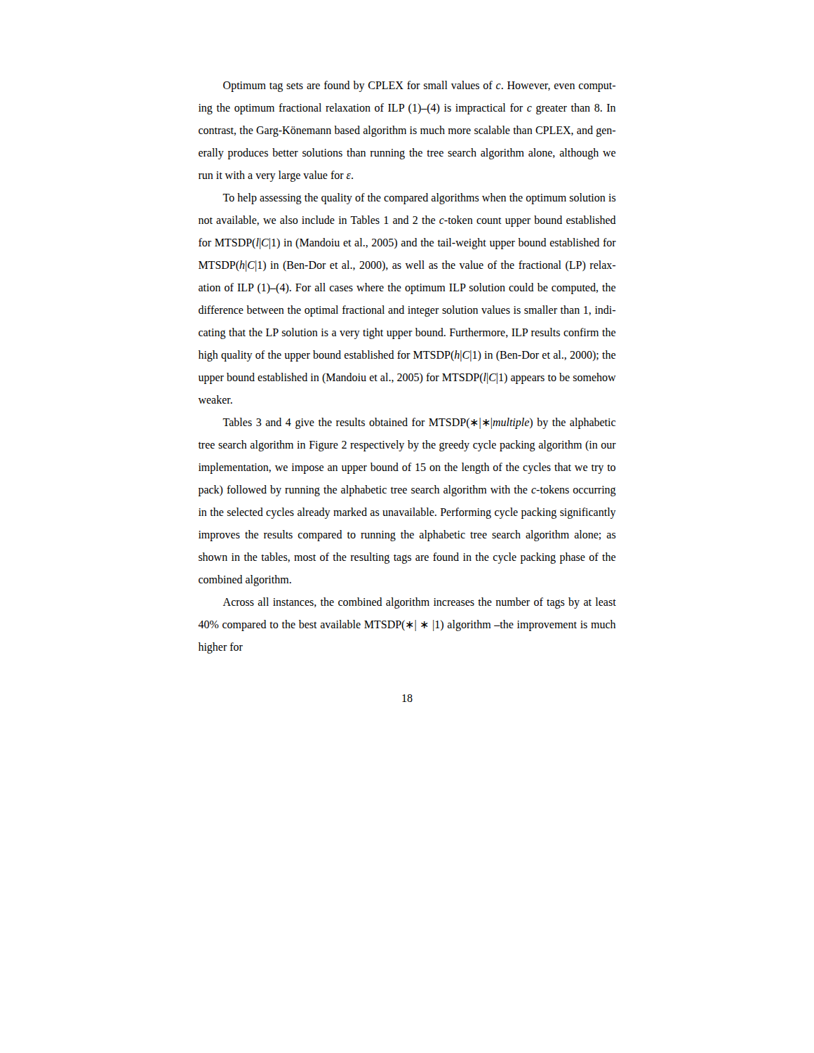Optimum tag sets are found by CPLEX for small values of c. However, even computing the optimum fractional relaxation of ILP (1)–(4) is impractical for c greater than 8. In contrast, the Garg-Könemann based algorithm is much more scalable than CPLEX, and generally produces better solutions than running the tree search algorithm alone, although we run it with a very large value for ε.
To help assessing the quality of the compared algorithms when the optimum solution is not available, we also include in Tables 1 and 2 the c-token count upper bound established for MTSDP(l|C|1) in (Mandoiu et al., 2005) and the tail-weight upper bound established for MTSDP(h|C|1) in (Ben-Dor et al., 2000), as well as the value of the fractional (LP) relaxation of ILP (1)–(4). For all cases where the optimum ILP solution could be computed, the difference between the optimal fractional and integer solution values is smaller than 1, indicating that the LP solution is a very tight upper bound. Furthermore, ILP results confirm the high quality of the upper bound established for MTSDP(h|C|1) in (Ben-Dor et al., 2000); the upper bound established in (Mandoiu et al., 2005) for MTSDP(l|C|1) appears to be somehow weaker.
Tables 3 and 4 give the results obtained for MTSDP(∗|∗|multiple) by the alphabetic tree search algorithm in Figure 2 respectively by the greedy cycle packing algorithm (in our implementation, we impose an upper bound of 15 on the length of the cycles that we try to pack) followed by running the alphabetic tree search algorithm with the c-tokens occurring in the selected cycles already marked as unavailable. Performing cycle packing significantly improves the results compared to running the alphabetic tree search algorithm alone; as shown in the tables, most of the resulting tags are found in the cycle packing phase of the combined algorithm.
Across all instances, the combined algorithm increases the number of tags by at least 40% compared to the best available MTSDP(∗| ∗ |1) algorithm –the improvement is much higher for
18